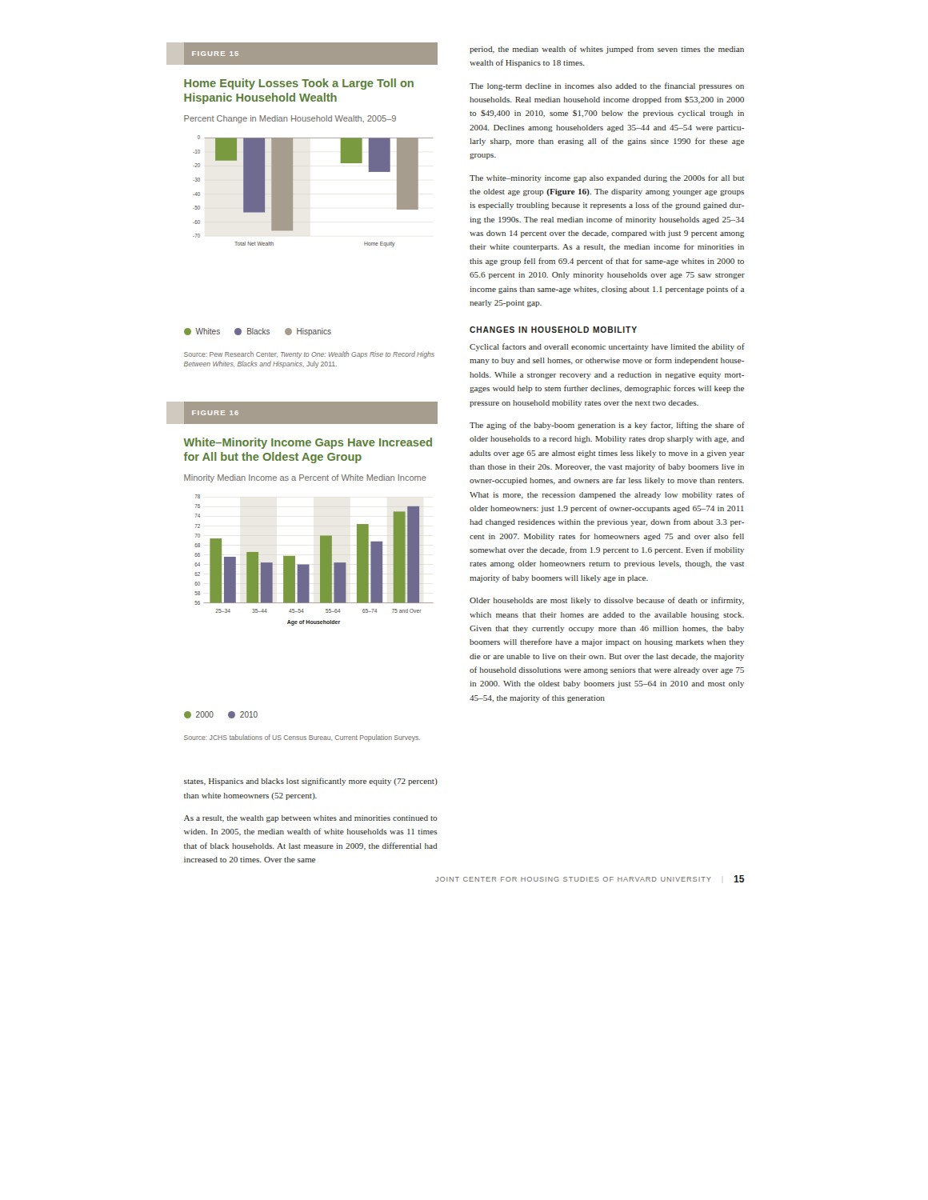FIGURE 15
Home Equity Losses Took a Large Toll on Hispanic Household Wealth
Percent Change in Median Household Wealth, 2005–9
0 -10 -20 -30 -40 -50 -60 -70 Total Net Wealth Home Equity
Whites Blacks Hispanics
Source: Pew Research Center, Twenty to One: Wealth Gaps Rise to Record Highs Between Whites, Blacks and Hispanics, July 2011.
FIGURE 16
White–Minority Income Gaps Have Increased for All but the Oldest Age Group
Minority Median Income as a Percent of White Median Income
78 76 74 72 70 68 66 64 62 60 58 56 25–34 35–44 45–54 55–64 65–74 75 and Over Age of Householder
2000 2010
Source: JCHS tabulations of US Census Bureau, Current Population Surveys.
states, Hispanics and blacks lost significantly more equity (72 percent) than white homeowners (52 percent).
As a result, the wealth gap between whites and minorities continued to widen. In 2005, the median wealth of white households was 11 times that of black households. At last measure in 2009, the differential had increased to 20 times. Over the same
period, the median wealth of whites jumped from seven times the median wealth of Hispanics to 18 times.
The long-term decline in incomes also added to the financial pressures on households. Real median household income dropped from $53,200 in 2000 to $49,400 in 2010, some $1,700 below the previous cyclical trough in 2004. Declines among householders aged 35–44 and 45–54 were particularly sharp, more than erasing all of the gains since 1990 for these age groups.
The white–minority income gap also expanded during the 2000s for all but the oldest age group (Figure 16). The disparity among younger age groups is especially troubling because it represents a loss of the ground gained during the 1990s. The real median income of minority households aged 25–34 was down 14 percent over the decade, compared with just 9 percent among their white counterparts. As a result, the median income for minorities in this age group fell from 69.4 percent of that for same-age whites in 2000 to 65.6 percent in 2010. Only minority households over age 75 saw stronger income gains than same-age whites, closing about 1.1 percentage points of a nearly 25-point gap.
CHANGES IN HOUSEHOLD MOBILITY
Cyclical factors and overall economic uncertainty have limited the ability of many to buy and sell homes, or otherwise move or form independent households. While a stronger recovery and a reduction in negative equity mortgages would help to stem further declines, demographic forces will keep the pressure on household mobility rates over the next two decades.
The aging of the baby-boom generation is a key factor, lifting the share of older households to a record high. Mobility rates drop sharply with age, and adults over age 65 are almost eight times less likely to move in a given year than those in their 20s. Moreover, the vast majority of baby boomers live in owner-occupied homes, and owners are far less likely to move than renters. What is more, the recession dampened the already low mobility rates of older homeowners: just 1.9 percent of owner-occupants aged 65–74 in 2011 had changed residences within the previous year, down from about 3.3 percent in 2007. Mobility rates for homeowners aged 75 and over also fell somewhat over the decade, from 1.9 percent to 1.6 percent. Even if mobility rates among older homeowners return to previous levels, though, the vast majority of baby boomers will likely age in place.
Older households are most likely to dissolve because of death or infirmity, which means that their homes are added to the available housing stock. Given that they currently occupy more than 46 million homes, the baby boomers will therefore have a major impact on housing markets when they die or are unable to live on their own. But over the last decade, the majority of household dissolutions were among seniors that were already over age 75 in 2000. With the oldest baby boomers just 55–64 in 2010 and most only 45–54, the majority of this generation
JOINT CENTER FOR HOUSING STUDIES OF HARVARD UNIVERSITY | 15